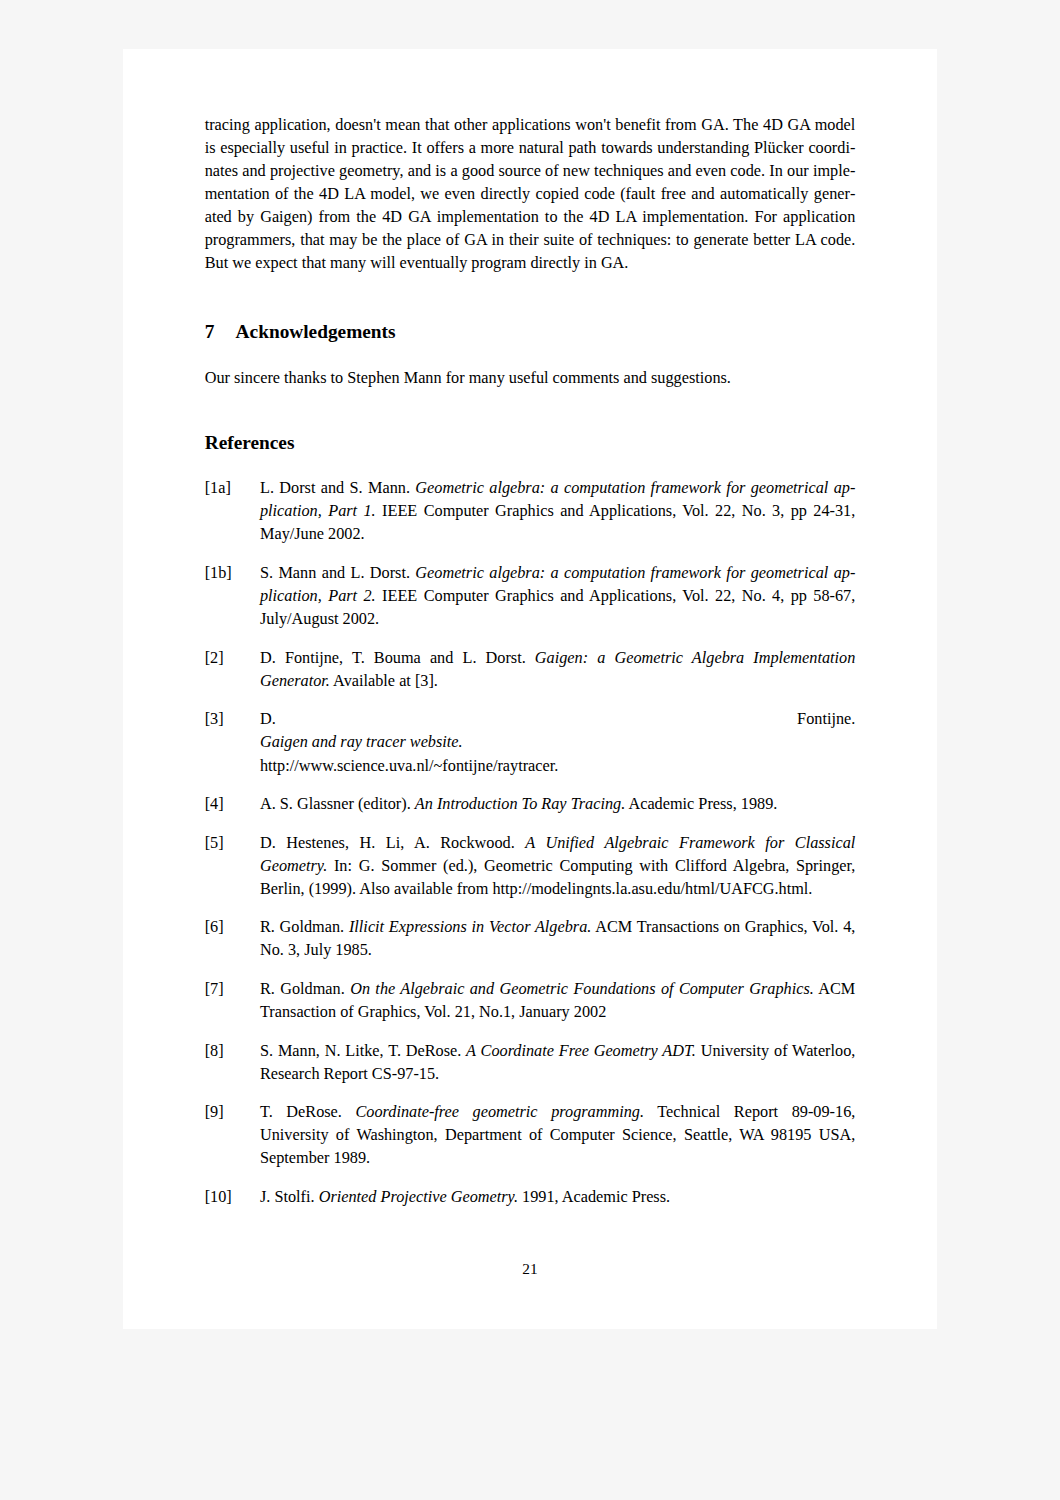tracing application, doesn't mean that other applications won't benefit from GA. The 4D GA model is especially useful in practice. It offers a more natural path towards understanding Plücker coordinates and projective geometry, and is a good source of new techniques and even code. In our implementation of the 4D LA model, we even directly copied code (fault free and automatically generated by Gaigen) from the 4D GA implementation to the 4D LA implementation. For application programmers, that may be the place of GA in their suite of techniques: to generate better LA code. But we expect that many will eventually program directly in GA.
7 Acknowledgements
Our sincere thanks to Stephen Mann for many useful comments and suggestions.
References
[1a] L. Dorst and S. Mann. Geometric algebra: a computation framework for geometrical application, Part 1. IEEE Computer Graphics and Applications, Vol. 22, No. 3, pp 24-31, May/June 2002.
[1b] S. Mann and L. Dorst. Geometric algebra: a computation framework for geometrical application, Part 2. IEEE Computer Graphics and Applications, Vol. 22, No. 4, pp 58-67, July/August 2002.
[2] D. Fontijne, T. Bouma and L. Dorst. Gaigen: a Geometric Algebra Implementation Generator. Available at [3].
[3] D. Fontijne. Gaigen and ray tracer website. http://www.science.uva.nl/~fontijne/raytracer.
[4] A. S. Glassner (editor). An Introduction To Ray Tracing. Academic Press, 1989.
[5] D. Hestenes, H. Li, A. Rockwood. A Unified Algebraic Framework for Classical Geometry. In: G. Sommer (ed.), Geometric Computing with Clifford Algebra, Springer, Berlin, (1999). Also available from http://modelingnts.la.asu.edu/html/UAFCG.html.
[6] R. Goldman. Illicit Expressions in Vector Algebra. ACM Transactions on Graphics, Vol. 4, No. 3, July 1985.
[7] R. Goldman. On the Algebraic and Geometric Foundations of Computer Graphics. ACM Transaction of Graphics, Vol. 21, No.1, January 2002
[8] S. Mann, N. Litke, T. DeRose. A Coordinate Free Geometry ADT. University of Waterloo, Research Report CS-97-15.
[9] T. DeRose. Coordinate-free geometric programming. Technical Report 89-09-16, University of Washington, Department of Computer Science, Seattle, WA 98195 USA, September 1989.
[10] J. Stolfi. Oriented Projective Geometry. 1991, Academic Press.
21